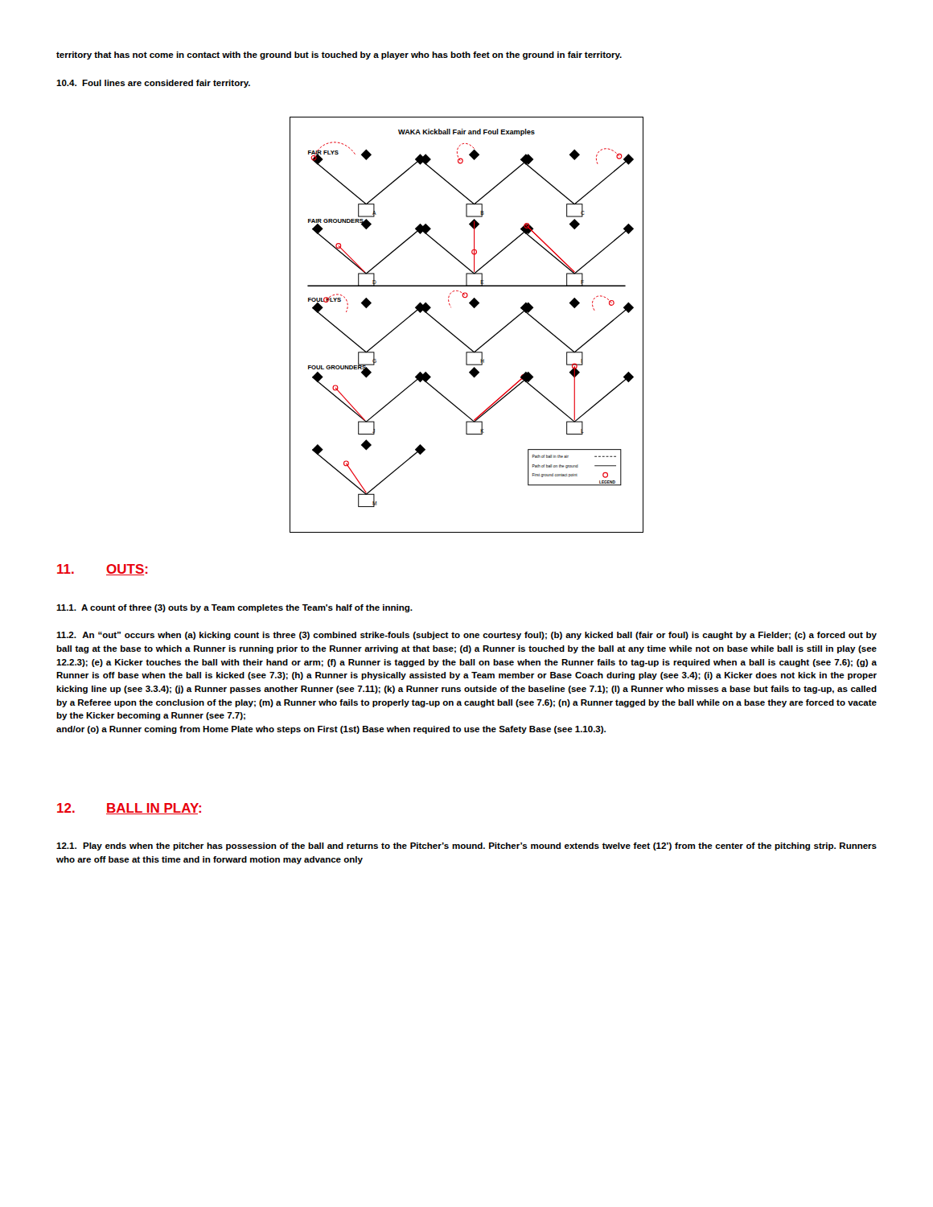territory that has not come in contact with the ground but is touched by a player who has both feet on the ground in fair territory.
10.4. Foul lines are considered fair territory.
WAKA Kickball Fair and Foul Examples FAIR FLYS FAIR GROUNDERS FOUL FLYS FOUL GROUNDERS ROW 1: FAIR FLYS (A, B, C) A B C D E F G H I J K L M Path of ball in the air Path of ball on the ground First ground contact point LEGEND
11. OUTS:
11.1. A count of three (3) outs by a Team completes the Team's half of the inning.
11.2. An “out” occurs when (a) kicking count is three (3) combined strike-fouls (subject to one courtesy foul); (b) any kicked ball (fair or foul) is caught by a Fielder; (c) a forced out by ball tag at the base to which a Runner is running prior to the Runner arriving at that base; (d) a Runner is touched by the ball at any time while not on base while ball is still in play (see 12.2.3); (e) a Kicker touches the ball with their hand or arm; (f) a Runner is tagged by the ball on base when the Runner fails to tag-up is required when a ball is caught (see 7.6); (g) a Runner is off base when the ball is kicked (see 7.3); (h) a Runner is physically assisted by a Team member or Base Coach during play (see 3.4); (i) a Kicker does not kick in the proper kicking line up (see 3.3.4); (j) a Runner passes another Runner (see 7.11); (k) a Runner runs outside of the baseline (see 7.1); (l) a Runner who misses a base but fails to tag-up, as called by a Referee upon the conclusion of the play; (m) a Runner who fails to properly tag-up on a caught ball (see 7.6); (n) a Runner tagged by the ball while on a base they are forced to vacate by the Kicker becoming a Runner (see 7.7);
and/or (o) a Runner coming from Home Plate who steps on First (1st) Base when required to use the Safety Base (see 1.10.3).
12. BALL IN PLAY:
12.1. Play ends when the pitcher has possession of the ball and returns to the Pitcher’s mound. Pitcher’s mound extends twelve feet (12’) from the center of the pitching strip. Runners who are off base at this time and in forward motion may advance only